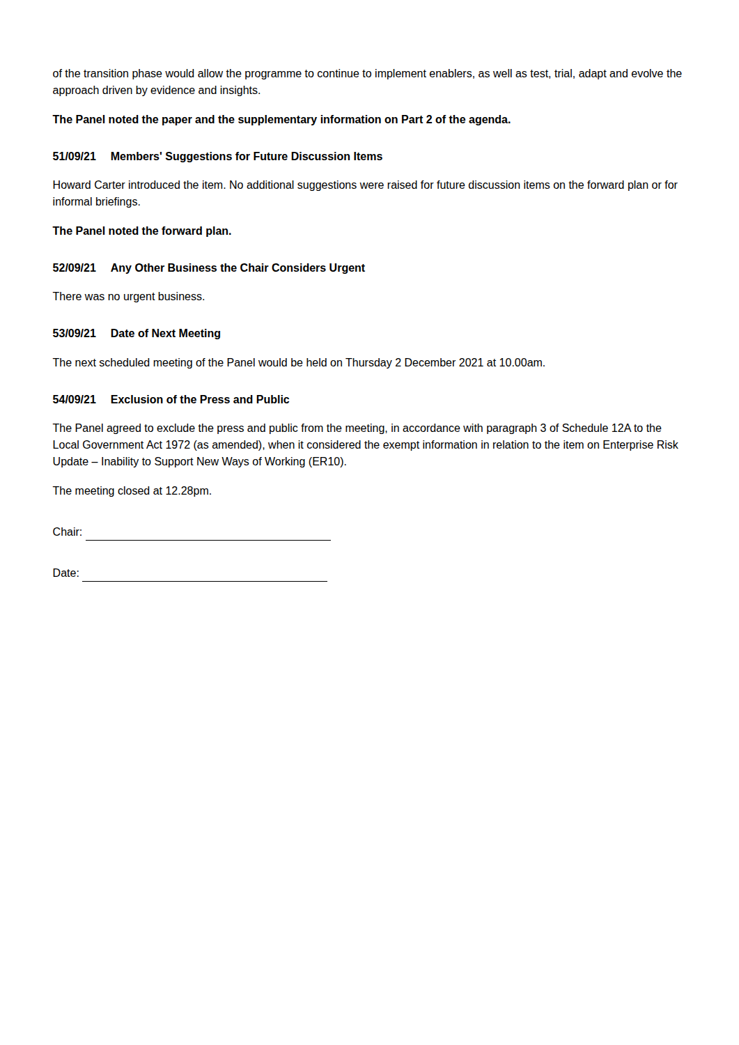of the transition phase would allow the programme to continue to implement enablers, as well as test, trial, adapt and evolve the approach driven by evidence and insights.
The Panel noted the paper and the supplementary information on Part 2 of the agenda.
51/09/21 Members' Suggestions for Future Discussion Items
Howard Carter introduced the item. No additional suggestions were raised for future discussion items on the forward plan or for informal briefings.
The Panel noted the forward plan.
52/09/21 Any Other Business the Chair Considers Urgent
There was no urgent business.
53/09/21 Date of Next Meeting
The next scheduled meeting of the Panel would be held on Thursday 2 December 2021 at 10.00am.
54/09/21 Exclusion of the Press and Public
The Panel agreed to exclude the press and public from the meeting, in accordance with paragraph 3 of Schedule 12A to the Local Government Act 1972 (as amended), when it considered the exempt information in relation to the item on Enterprise Risk Update – Inability to Support New Ways of Working (ER10).
The meeting closed at 12.28pm.
Chair:
Date: